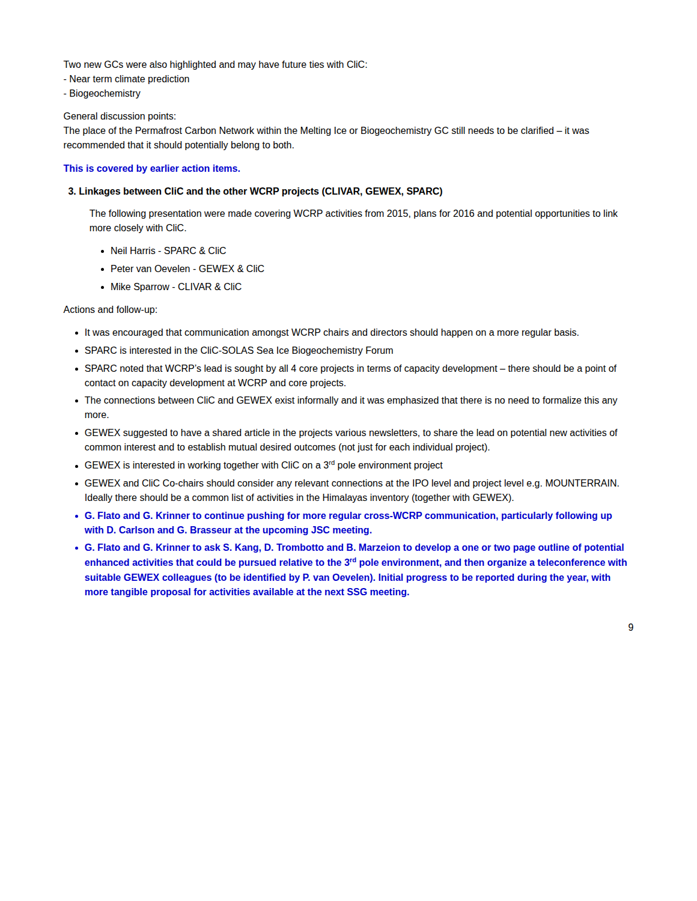Two new GCs were also highlighted and may have future ties with CliC:
- Near term climate prediction
- Biogeochemistry
General discussion points:
The place of the Permafrost Carbon Network within the Melting Ice or Biogeochemistry GC still needs to be clarified – it was recommended that it should potentially belong to both.
This is covered by earlier action items.
Linkages between CliC and the other WCRP projects (CLIVAR, GEWEX, SPARC)
The following presentation were made covering WCRP activities from 2015, plans for 2016 and potential opportunities to link more closely with CliC.
Neil Harris - SPARC & CliC
Peter van Oevelen - GEWEX & CliC
Mike Sparrow - CLIVAR & CliC
Actions and follow-up:
It was encouraged that communication amongst WCRP chairs and directors should happen on a more regular basis.
SPARC is interested in the CliC-SOLAS Sea Ice Biogeochemistry Forum
SPARC noted that WCRP’s lead is sought by all 4 core projects in terms of capacity development – there should be a point of contact on capacity development at WCRP and core projects.
The connections between CliC and GEWEX exist informally and it was emphasized that there is no need to formalize this any more.
GEWEX suggested to have a shared article in the projects various newsletters, to share the lead on potential new activities of common interest and to establish mutual desired outcomes (not just for each individual project).
GEWEX is interested in working together with CliC on a 3rd pole environment project
GEWEX and CliC Co-chairs should consider any relevant connections at the IPO level and project level e.g. MOUNTERRAIN. Ideally there should be a common list of activities in the Himalayas inventory (together with GEWEX).
G. Flato and G. Krinner to continue pushing for more regular cross-WCRP communication, particularly following up with D. Carlson and G. Brasseur at the upcoming JSC meeting.
G. Flato and G. Krinner to ask S. Kang, D. Trombotto and B. Marzeion to develop a one or two page outline of potential enhanced activities that could be pursued relative to the 3rd pole environment, and then organize a teleconference with suitable GEWEX colleagues (to be identified by P. van Oevelen). Initial progress to be reported during the year, with more tangible proposal for activities available at the next SSG meeting.
9